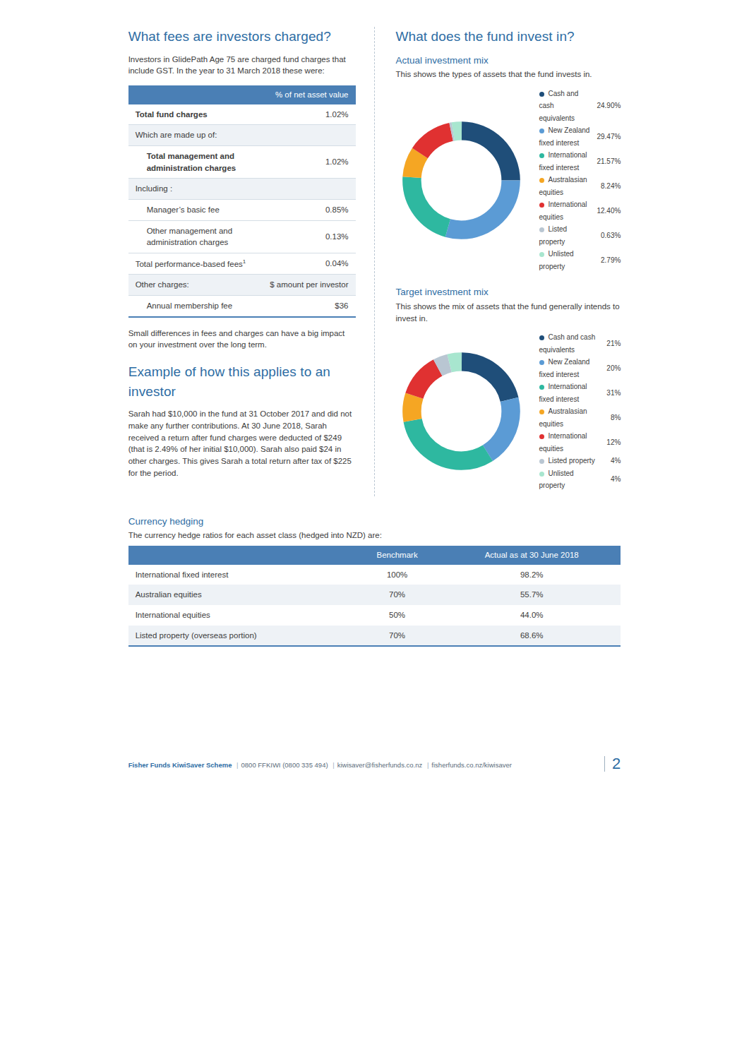What fees are investors charged?
Investors in GlidePath Age 75 are charged fund charges that include GST. In the year to 31 March 2018 these were:
| | % of net asset value |
| --- | --- |
| Total fund charges | 1.02% |
| Which are made up of: | |
| Total management and administration charges | 1.02% |
| Including : | |
| Manager’s basic fee | 0.85% |
| Other management and administration charges | 0.13% |
| Total performance-based fees 1 | 0.04% |
| Other charges: | $ amount per investor |
| Annual membership fee | $36 |
Small differences in fees and charges can have a big impact on your investment over the long term.
Example of how this applies to an investor
Sarah had $10,000 in the fund at 31 October 2017 and did not make any further contributions. At 30 June 2018, Sarah received a return after fund charges were deducted of $249 (that is 2.49% of her initial $10,000). Sarah also paid $24 in other charges. This gives Sarah a total return after tax of $225 for the period.
What does the fund invest in?
Actual investment mix
This shows the types of assets that the fund invests in.
| Cash and cash equivalents | 24.90% |
| New Zealand fixed interest | 29.47% |
| International fixed interest | 21.57% |
| Australasian equities | 8.24% |
| International equities | 12.40% |
| Listed property | 0.63% |
| Unlisted property | 2.79% |
Target investment mix
This shows the mix of assets that the fund generally intends to invest in.
| Cash and cash equivalents | 21% |
| New Zealand fixed interest | 20% |
| International fixed interest | 31% |
| Australasian equities | 8% |
| International equities | 12% |
| Listed property | 4% |
| Unlisted property | 4% |
Currency hedging
The currency hedge ratios for each asset class (hedged into NZD) are:
| | Benchmark | Actual as at 30 June 2018 |
| --- | --- | --- |
| International fixed interest | 100% | 98.2% |
| Australian equities | 70% | 55.7% |
| International equities | 50% | 44.0% |
| Listed property (overseas portion) | 70% | 68.6% |
Fisher Funds KiwiSaver Scheme |0800 FFKIWI (0800 335 494) |kiwisaver@fisherfunds.co.nz |fisherfunds.co.nz/kiwisaver
2